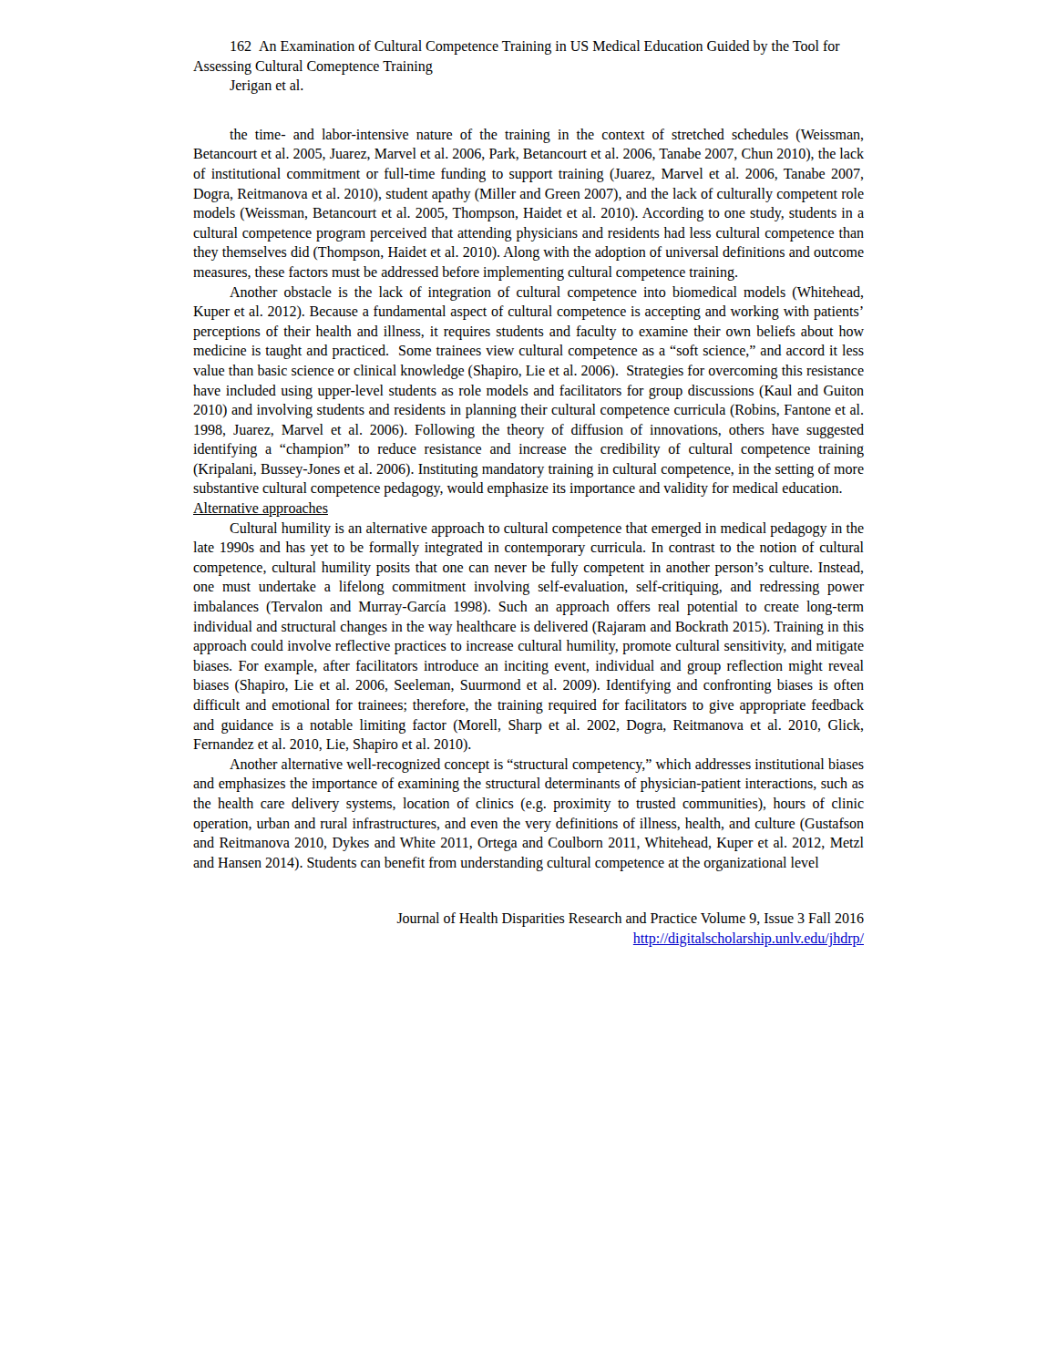162 An Examination of Cultural Competence Training in US Medical Education Guided by the Tool for Assessing Cultural Comeptence Training
Jerigan et al.
the time- and labor-intensive nature of the training in the context of stretched schedules (Weissman, Betancourt et al. 2005, Juarez, Marvel et al. 2006, Park, Betancourt et al. 2006, Tanabe 2007, Chun 2010), the lack of institutional commitment or full-time funding to support training (Juarez, Marvel et al. 2006, Tanabe 2007, Dogra, Reitmanova et al. 2010), student apathy (Miller and Green 2007), and the lack of culturally competent role models (Weissman, Betancourt et al. 2005, Thompson, Haidet et al. 2010). According to one study, students in a cultural competence program perceived that attending physicians and residents had less cultural competence than they themselves did (Thompson, Haidet et al. 2010). Along with the adoption of universal definitions and outcome measures, these factors must be addressed before implementing cultural competence training.
Another obstacle is the lack of integration of cultural competence into biomedical models (Whitehead, Kuper et al. 2012). Because a fundamental aspect of cultural competence is accepting and working with patients’ perceptions of their health and illness, it requires students and faculty to examine their own beliefs about how medicine is taught and practiced. Some trainees view cultural competence as a “soft science,” and accord it less value than basic science or clinical knowledge (Shapiro, Lie et al. 2006). Strategies for overcoming this resistance have included using upper-level students as role models and facilitators for group discussions (Kaul and Guiton 2010) and involving students and residents in planning their cultural competence curricula (Robins, Fantone et al. 1998, Juarez, Marvel et al. 2006). Following the theory of diffusion of innovations, others have suggested identifying a “champion” to reduce resistance and increase the credibility of cultural competence training (Kripalani, Bussey-Jones et al. 2006). Instituting mandatory training in cultural competence, in the setting of more substantive cultural competence pedagogy, would emphasize its importance and validity for medical education.
Alternative approaches
Cultural humility is an alternative approach to cultural competence that emerged in medical pedagogy in the late 1990s and has yet to be formally integrated in contemporary curricula. In contrast to the notion of cultural competence, cultural humility posits that one can never be fully competent in another person’s culture. Instead, one must undertake a lifelong commitment involving self-evaluation, self-critiquing, and redressing power imbalances (Tervalon and Murray-García 1998). Such an approach offers real potential to create long-term individual and structural changes in the way healthcare is delivered (Rajaram and Bockrath 2015). Training in this approach could involve reflective practices to increase cultural humility, promote cultural sensitivity, and mitigate biases. For example, after facilitators introduce an inciting event, individual and group reflection might reveal biases (Shapiro, Lie et al. 2006, Seeleman, Suurmond et al. 2009). Identifying and confronting biases is often difficult and emotional for trainees; therefore, the training required for facilitators to give appropriate feedback and guidance is a notable limiting factor (Morell, Sharp et al. 2002, Dogra, Reitmanova et al. 2010, Glick, Fernandez et al. 2010, Lie, Shapiro et al. 2010).
Another alternative well-recognized concept is “structural competency,” which addresses institutional biases and emphasizes the importance of examining the structural determinants of physician-patient interactions, such as the health care delivery systems, location of clinics (e.g. proximity to trusted communities), hours of clinic operation, urban and rural infrastructures, and even the very definitions of illness, health, and culture (Gustafson and Reitmanova 2010, Dykes and White 2011, Ortega and Coulborn 2011, Whitehead, Kuper et al. 2012, Metzl and Hansen 2014). Students can benefit from understanding cultural competence at the organizational level
Journal of Health Disparities Research and Practice Volume 9, Issue 3 Fall 2016
http://digitalscholarship.unlv.edu/jhdrp/